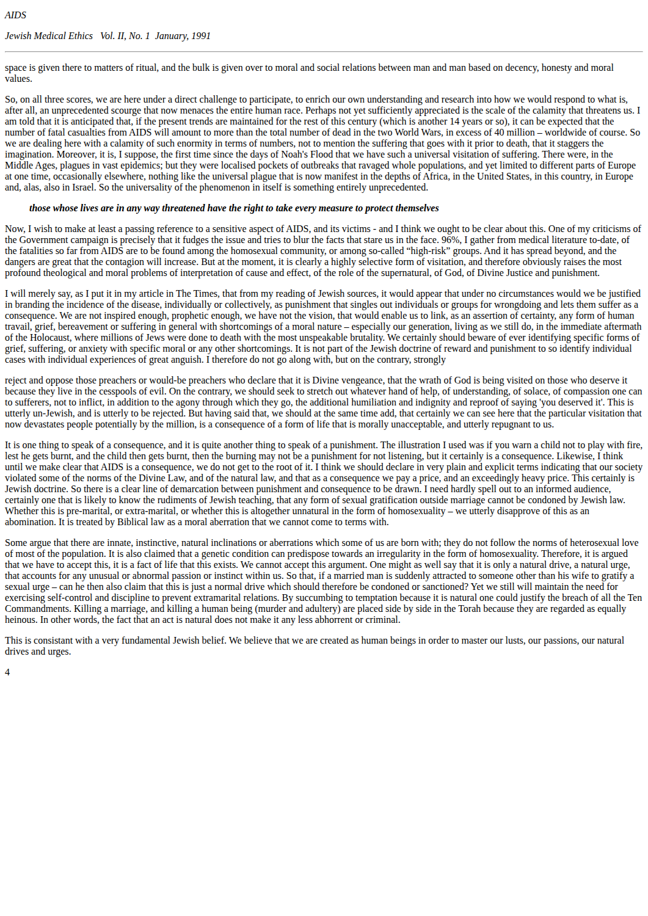AIDS
Jewish Medical Ethics Vol. II, No. 1 January, 1991
space is given there to matters of ritual, and the bulk is given over to moral and social relations between man and man based on decency, honesty and moral values.
So, on all three scores, we are here under a direct challenge to participate, to enrich our own understanding and research into how we would respond to what is, after all, an unprecedented scourge that now menaces the entire human race. Perhaps not yet sufficiently appreciated is the scale of the calamity that threatens us. I am told that it is anticipated that, if the present trends are maintained for the rest of this century (which is another 14 years or so), it can be expected that the number of fatal casualties from AIDS will amount to more than the total number of dead in the two World Wars, in excess of 40 million – worldwide of course. So we are dealing here with a calamity of such enormity in terms of numbers, not to mention the suffering that goes with it prior to death, that it staggers the imagination. Moreover, it is, I suppose, the first time since the days of Noah's Flood that we have such a universal visitation of suffering. There were, in the Middle Ages, plagues in vast epidemics; but they were localised pockets of outbreaks that ravaged whole populations, and yet limited to different parts of Europe at one time, occasionally elsewhere, nothing like the universal plague that is now manifest in the depths of Africa, in the United States, in this country, in Europe and, alas, also in Israel. So the universality of the phenomenon in itself is something entirely unprecedented.
those whose lives are in any way threatened have the right to take every measure to protect themselves
Now, I wish to make at least a passing reference to a sensitive aspect of AIDS, and its victims - and I think we ought to be clear about this. One of my criticisms of the Government campaign is precisely that it fudges the issue and tries to blur the facts that stare us in the face. 96%, I gather from medical literature to-date, of the fatalities so far from AIDS are to be found among the homosexual community, or among so-called “high-risk” groups. And it has spread beyond, and the dangers are great that the contagion will increase. But at the moment, it is clearly a highly selective form of visitation, and therefore obviously raises the most profound theological and moral problems of interpretation of cause and effect, of the role of the supernatural, of God, of Divine Justice and punishment.
I will merely say, as I put it in my article in The Times, that from my reading of Jewish sources, it would appear that under no circumstances would we be justified in branding the incidence of the disease, individually or collectively, as punishment that singles out individuals or groups for wrongdoing and lets them suffer as a consequence. We are not inspired enough, prophetic enough, we have not the vision, that would enable us to link, as an assertion of certainty, any form of human travail, grief, bereavement or suffering in general with shortcomings of a moral nature – especially our generation, living as we still do, in the immediate aftermath of the Holocaust, where millions of Jews were done to death with the most unspeakable brutality. We certainly should beware of ever identifying specific forms of grief, suffering, or anxiety with specific moral or any other shortcomings. It is not part of the Jewish doctrine of reward and punishment to so identify individual cases with individual experiences of great anguish. I therefore do not go along with, but on the contrary, strongly
reject and oppose those preachers or would-be preachers who declare that it is Divine vengeance, that the wrath of God is being visited on those who deserve it because they live in the cesspools of evil. On the contrary, we should seek to stretch out whatever hand of help, of understanding, of solace, of compassion one can to sufferers, not to inflict, in addition to the agony through which they go, the additional humiliation and indignity and reproof of saying 'you deserved it'. This is utterly un-Jewish, and is utterly to be rejected. But having said that, we should at the same time add, that certainly we can see here that the particular visitation that now devastates people potentially by the million, is a consequence of a form of life that is morally unacceptable, and utterly repugnant to us.
It is one thing to speak of a consequence, and it is quite another thing to speak of a punishment. The illustration I used was if you warn a child not to play with fire, lest he gets burnt, and the child then gets burnt, then the burning may not be a punishment for not listening, but it certainly is a consequence. Likewise, I think until we make clear that AIDS is a consequence, we do not get to the root of it. I think we should declare in very plain and explicit terms indicating that our society violated some of the norms of the Divine Law, and of the natural law, and that as a consequence we pay a price, and an exceedingly heavy price. This certainly is Jewish doctrine. So there is a clear line of demarcation between punishment and consequence to be drawn. I need hardly spell out to an informed audience, certainly one that is likely to know the rudiments of Jewish teaching, that any form of sexual gratification outside marriage cannot be condoned by Jewish law. Whether this is pre-marital, or extra-marital, or whether this is altogether unnatural in the form of homosexuality – we utterly disapprove of this as an abomination. It is treated by Biblical law as a moral aberration that we cannot come to terms with.
Some argue that there are innate, instinctive, natural inclinations or aberrations which some of us are born with; they do not follow the norms of heterosexual love of most of the population. It is also claimed that a genetic condition can predispose towards an irregularity in the form of homosexuality. Therefore, it is argued that we have to accept this, it is a fact of life that this exists. We cannot accept this argument. One might as well say that it is only a natural drive, a natural urge, that accounts for any unusual or abnormal passion or instinct within us. So that, if a married man is suddenly attracted to someone other than his wife to gratify a sexual urge – can he then also claim that this is just a normal drive which should therefore be condoned or sanctioned? Yet we still will maintain the need for exercising self-control and discipline to prevent extramarital relations. By succumbing to temptation because it is natural one could justify the breach of all the Ten Commandments. Killing a marriage, and killing a human being (murder and adultery) are placed side by side in the Torah because they are regarded as equally heinous. In other words, the fact that an act is natural does not make it any less abhorrent or criminal.
This is consistant with a very fundamental Jewish belief. We believe that we are created as human beings in order to master our lusts, our passions, our natural drives and urges.
4